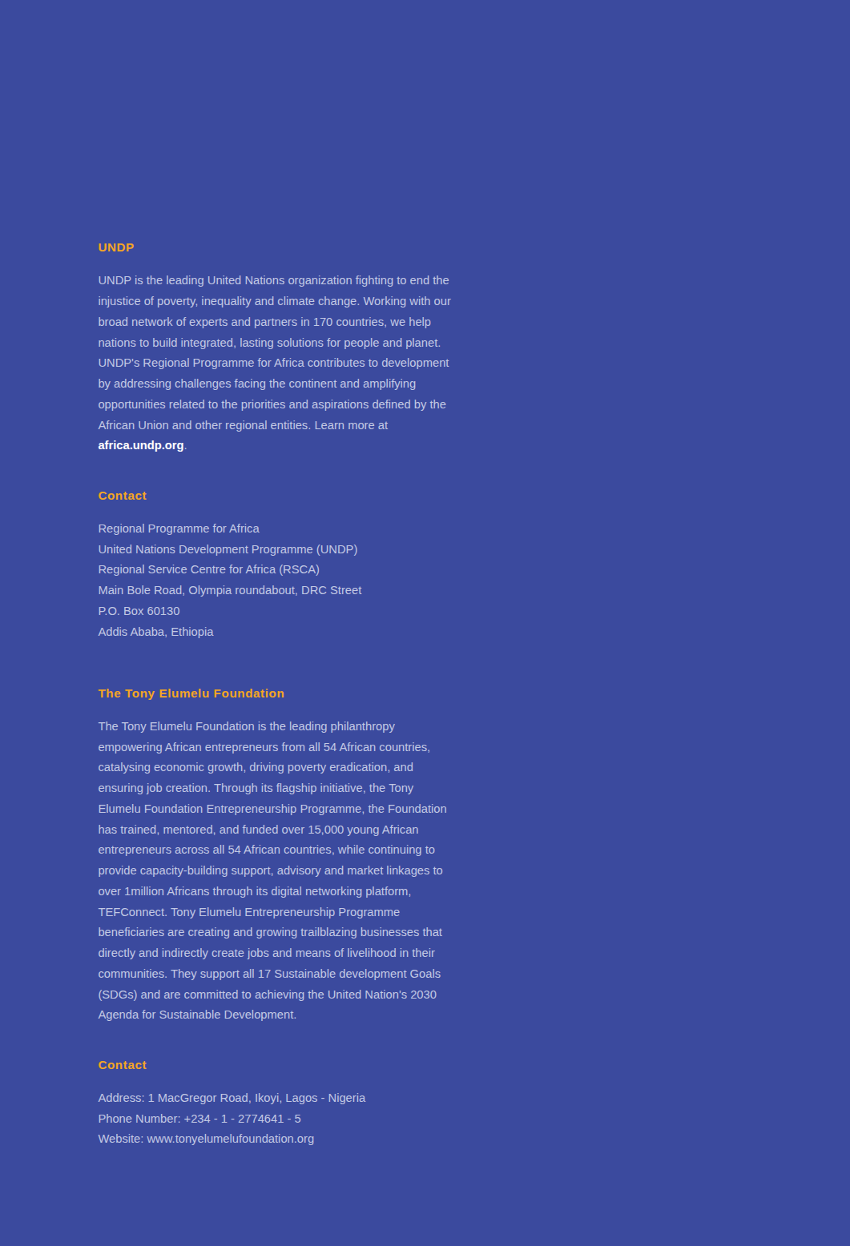UNDP
UNDP is the leading United Nations organization fighting to end the injustice of poverty, inequality and climate change. Working with our broad network of experts and partners in 170 countries, we help nations to build integrated, lasting solutions for people and planet. UNDP's Regional Programme for Africa contributes to development by addressing challenges facing the continent and amplifying opportunities related to the priorities and aspirations defined by the African Union and other regional entities. Learn more at africa.undp.org.
Contact
Regional Programme for Africa
United Nations Development Programme (UNDP)
Regional Service Centre for Africa (RSCA)
Main Bole Road, Olympia roundabout, DRC Street
P.O. Box 60130
Addis Ababa, Ethiopia
The Tony Elumelu Foundation
The Tony Elumelu Foundation is the leading philanthropy empowering African entrepreneurs from all 54 African countries, catalysing economic growth, driving poverty eradication, and ensuring job creation. Through its flagship initiative, the Tony Elumelu Foundation Entrepreneurship Programme, the Foundation has trained, mentored, and funded over 15,000 young African entrepreneurs across all 54 African countries, while continuing to provide capacity-building support, advisory and market linkages to over 1million Africans through its digital networking platform, TEFConnect. Tony Elumelu Entrepreneurship Programme beneficiaries are creating and growing trailblazing businesses that directly and indirectly create jobs and means of livelihood in their communities. They support all 17 Sustainable development Goals (SDGs) and are committed to achieving the United Nation's 2030 Agenda for Sustainable Development.
Contact
Address: 1 MacGregor Road, Ikoyi, Lagos - Nigeria
Phone Number: +234 - 1 - 2774641 - 5
Website: www.tonyelumelufoundation.org